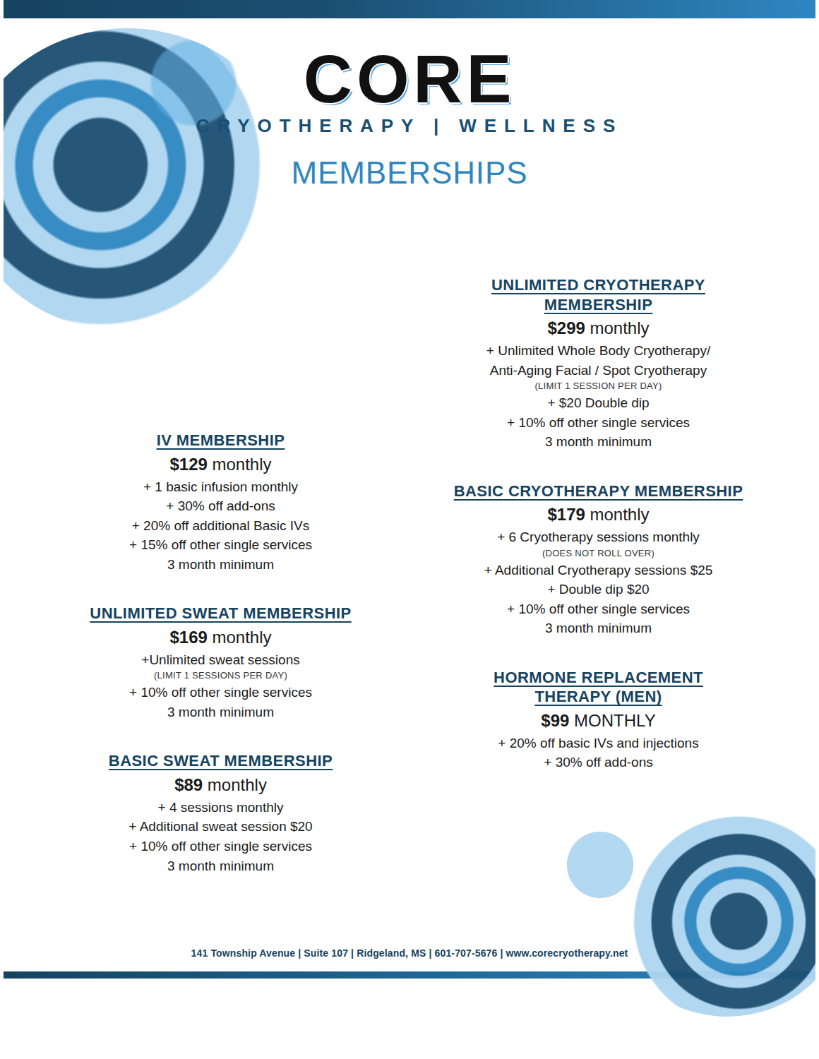CORE
Cryotherapy | Wellness
MEMBERSHIPS
IV Membership
$129 monthly
+ 1 basic infusion monthly
+ 30% off add-ons
+ 20% off additional Basic IVs
+ 15% off other single services
3 month minimum
Unlimited Sweat Membership
$169 monthly
+Unlimited sweat sessions
(Limit 1 sessions per day)
+ 10% off other single services
3 month minimum
Basic Sweat Membership
$89 monthly
+ 4 sessions monthly
+ Additional sweat session $20
+ 10% off other single services
3 month minimum
Unlimited Cryotherapy
Membership
$299 monthly
+ Unlimited Whole Body Cryotherapy/
Anti-Aging Facial / Spot Cryotherapy
(Limit 1 session per day)
+ $20 Double dip
+ 10% off other single services
3 month minimum
Basic Cryotherapy Membership
$179 monthly
+ 6 Cryotherapy sessions monthly
(Does not roll over)
+ Additional Cryotherapy sessions $25
+ Double dip $20
+ 10% off other single services
3 month minimum
Hormone Replacement
Therapy (Men)
$99 MONTHLY
+ 20% off basic IVs and injections
+ 30% off add-ons
141 Township Avenue | Suite 107 | Ridgeland, MS | 601-707-5676 | www.corecryotherapy.net